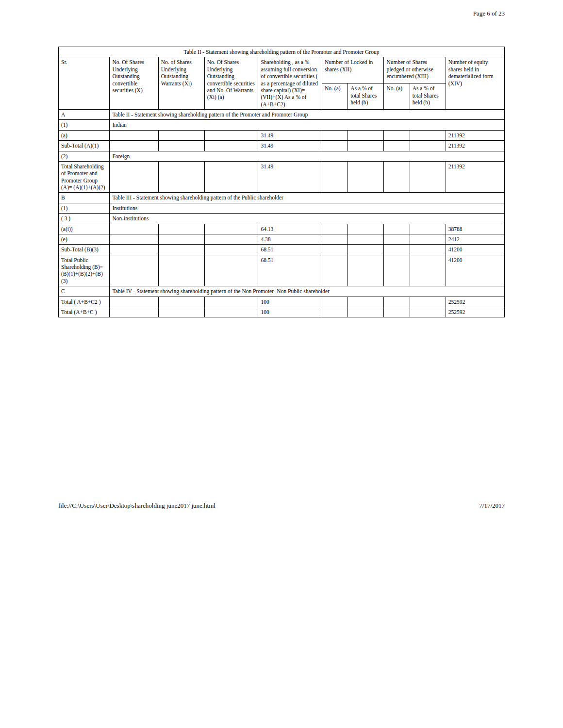Page 6 of 23
| Table II - Statement showing shareholding pattern of the Promoter and Promoter Group |
| Sr. | No. Of Shares Underlying Outstanding convertible securities (X) | No. of Shares Underlying Outstanding Warrants (Xi) | No. Of Shares Underlying Outstanding convertible securities and No. Of Warrants (Xi) (a) | Shareholding , as a % assuming full conversion of convertible securities ( as a percentage of diluted share capital) (XI)= (VII)+(X) As a % of (A+B+C2) | Number of Locked in shares (XII) | Number of Shares pledged or otherwise encumbered (XIII) | Number of equity shares held in dematerialized form (XIV) |
| No. (a) | As a % of total Shares held (b) | No. (a) | As a % of total Shares held (b) |
| A | Table II - Statement showing shareholding pattern of the Promoter and Promoter Group |
| (1) | Indian |
| (a) | | | | 31.49 | | | | | 211392 |
| Sub-Total (A)(1) | | | | 31.49 | | | | | 211392 |
| (2) | Foreign |
| Total Shareholding of Promoter and Promoter Group (A)= (A)(1)+(A)(2) | | | | 31.49 | | | | | 211392 |
| B | Table III - Statement showing shareholding pattern of the Public shareholder |
| (1) | Institutions |
| ( 3 ) | Non-institutions |
| (a(i)) | | | | 64.13 | | | | | 38788 |
| (e) | | | | 4.38 | | | | | 2412 |
| Sub-Total (B)(3) | | | | 68.51 | | | | | 41200 |
| Total Public Shareholding (B)=(B)(1)+(B)(2)+(B)(3) | | | | 68.51 | | | | | 41200 |
| C | Table IV - Statement showing shareholding pattern of the Non Promoter- Non Public shareholder |
| Total ( A+B+C2 ) | | | | 100 | | | | | 252592 |
| Total (A+B+C ) | | | | 100 | | | | | 252592 |
file://C:\Users\User\Desktop\shareholding june2017 june.html 7/17/2017